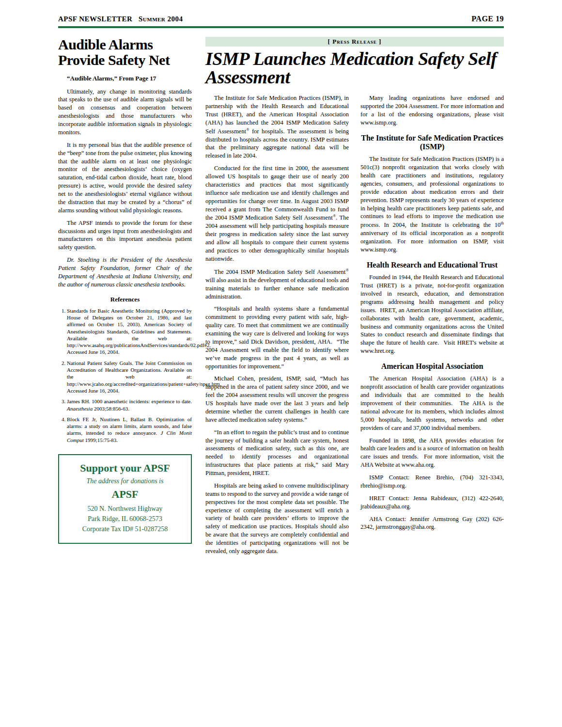APSF NEWSLETTER Summer 2004
PAGE 19
Audible Alarms Provide Safety Net
“Audible Alarms,” From Page 17
Ultimately, any change in monitoring standards that speaks to the use of audible alarm signals will be based on consensus and cooperation between anesthesiologists and those manufacturers who incorporate audible information signals in physiologic monitors.
It is my personal bias that the audible presence of the “beep” tone from the pulse oximeter, plus knowing that the audible alarm on at least one physiologic monitor of the anesthesiologists’ choice (oxygen saturation, end-tidal carbon dioxide, heart rate, blood pressure) is active, would provide the desired safety net to the anesthesiologists’ eternal vigilance without the distraction that may be created by a “chorus” of alarms sounding without valid physiologic reasons.
The APSF intends to provide the forum for these discussions and urges input from anesthesiologists and manufacturers on this important anesthesia patient safety question.
Dr. Stoelting is the President of the Anesthesia Patient Safety Foundation, former Chair of the Department of Anesthesia at Indiana University, and the author of numerous classic anesthesia textbooks.
References
Standards for Basic Anesthetic Monitoring (Approved by House of Delegates on October 21, 1986, and last affirmed on October 15, 2003). American Society of Anesthesiologists Standards, Guidelines and Statements. Available on the web at: http://www.asahq.org/publicationsAndServices/standards/02.pdf#2. Accessed June 16, 2004.
National Patient Safety Goals. The Joint Commission on Accreditation of Healthcare Organizations. Available on the web at: http://www.jcaho.org/accredited+organizations/patient+safety/npsg.htm. Accessed June 16, 2004.
James RH. 1000 anaesthetic incidents: experience to date. Anaesthesia 2003;58:856-63.
Block FE Jr, Nuutinen L, Ballast B. Optimization of alarms: a study on alarm limits, alarm sounds, and false alarms, intended to reduce annoyance. J Clin Monit Comput 1999;15:75-83.
Support your APSF
The address for donations is
APSF
520 N. Northwest Highway
Park Ridge, IL 60068-2573
Corporate Tax ID# 51-0287258
[ Press Release ]
ISMP Launches Medication Safety Self Assessment
The Institute for Safe Medication Practices (ISMP), in partnership with the Health Research and Educational Trust (HRET), and the American Hospital Association (AHA) has launched the 2004 ISMP Medication Safety Self Assessment® for hospitals. The assessment is being distributed to hospitals across the country. ISMP estimates that the preliminary aggregate national data will be released in late 2004.
Conducted for the first time in 2000, the assessment allowed US hospitals to gauge their use of nearly 200 characteristics and practices that most significantly influence safe medication use and identify challenges and opportunities for change over time. In August 2003 ISMP received a grant from The Commonwealth Fund to fund the 2004 ISMP Medication Safety Self Assessment®. The 2004 assessment will help participating hospitals measure their progress in medication safety since the last survey and allow all hospitals to compare their current systems and practices to other demographically similar hospitals nationwide.
The 2004 ISMP Medication Safety Self Assessment® will also assist in the development of educational tools and training materials to further enhance safe medication administration.
“Hospitals and health systems share a fundamental commitment to providing every patient with safe, high-quality care. To meet that commitment we are continually examining the way care is delivered and looking for ways to improve,” said Dick Davidson, president, AHA. “The 2004 Assessment will enable the field to identify where we’ve made progress in the past 4 years, as well as opportunities for improvement.”
Michael Cohen, president, ISMP, said, “Much has happened in the area of patient safety since 2000, and we feel the 2004 assessment results will uncover the progress US hospitals have made over the last 3 years and help determine whether the current challenges in health care have affected medication safety systems.”
“In an effort to regain the public’s trust and to continue the journey of building a safer health care system, honest assessments of medication safety, such as this one, are needed to identify processes and organizational infrastructures that place patients at risk,” said Mary Pittman, president, HRET.
Hospitals are being asked to convene multidisciplinary teams to respond to the survey and provide a wide range of perspectives for the most complete data set possible. The experience of completing the assessment will enrich a variety of health care providers’ efforts to improve the safety of medication use practices. Hospitals should also be aware that the surveys are completely confidential and the identities of participating organizations will not be revealed, only aggregate data.
Many leading organizations have endorsed and supported the 2004 Assessment. For more information and for a list of the endorsing organizations, please visit www.ismp.org.
The Institute for Safe Medication Practices (ISMP)
The Institute for Safe Medication Practices (ISMP) is a 501c(3) nonprofit organization that works closely with health care practitioners and institutions, regulatory agencies, consumers, and professional organizations to provide education about medication errors and their prevention. ISMP represents nearly 30 years of experience in helping health care practitioners keep patients safe, and continues to lead efforts to improve the medication use process. In 2004, the Institute is celebrating the 10th anniversary of its official incorporation as a nonprofit organization. For more information on ISMP, visit www.ismp.org.
Health Research and Educational Trust
Founded in 1944, the Health Research and Educational Trust (HRET) is a private, not-for-profit organization involved in research, education, and demonstration programs addressing health management and policy issues. HRET, an American Hospital Association affiliate, collaborates with health care, government, academic, business and community organizations across the United States to conduct research and disseminate findings that shape the future of health care. Visit HRET's website at www.hret.org.
American Hospital Association
The American Hospital Association (AHA) is a nonprofit association of health care provider organizations and individuals that are committed to the health improvement of their communities. The AHA is the national advocate for its members, which includes almost 5,000 hospitals, health systems, networks and other providers of care and 37,000 individual members.
Founded in 1898, the AHA provides education for health care leaders and is a source of information on health care issues and trends. For more information, visit the AHA Website at www.aha.org.
ISMP Contact: Renee Brehio, (704) 321-3343, rbrehio@ismp.org.
HRET Contact: Jenna Rabideaux, (312) 422-2640, jrabideaux@aha.org.
AHA Contact: Jennifer Armstrong Gay (202) 626-2342, jarmstronggay@aha.org.